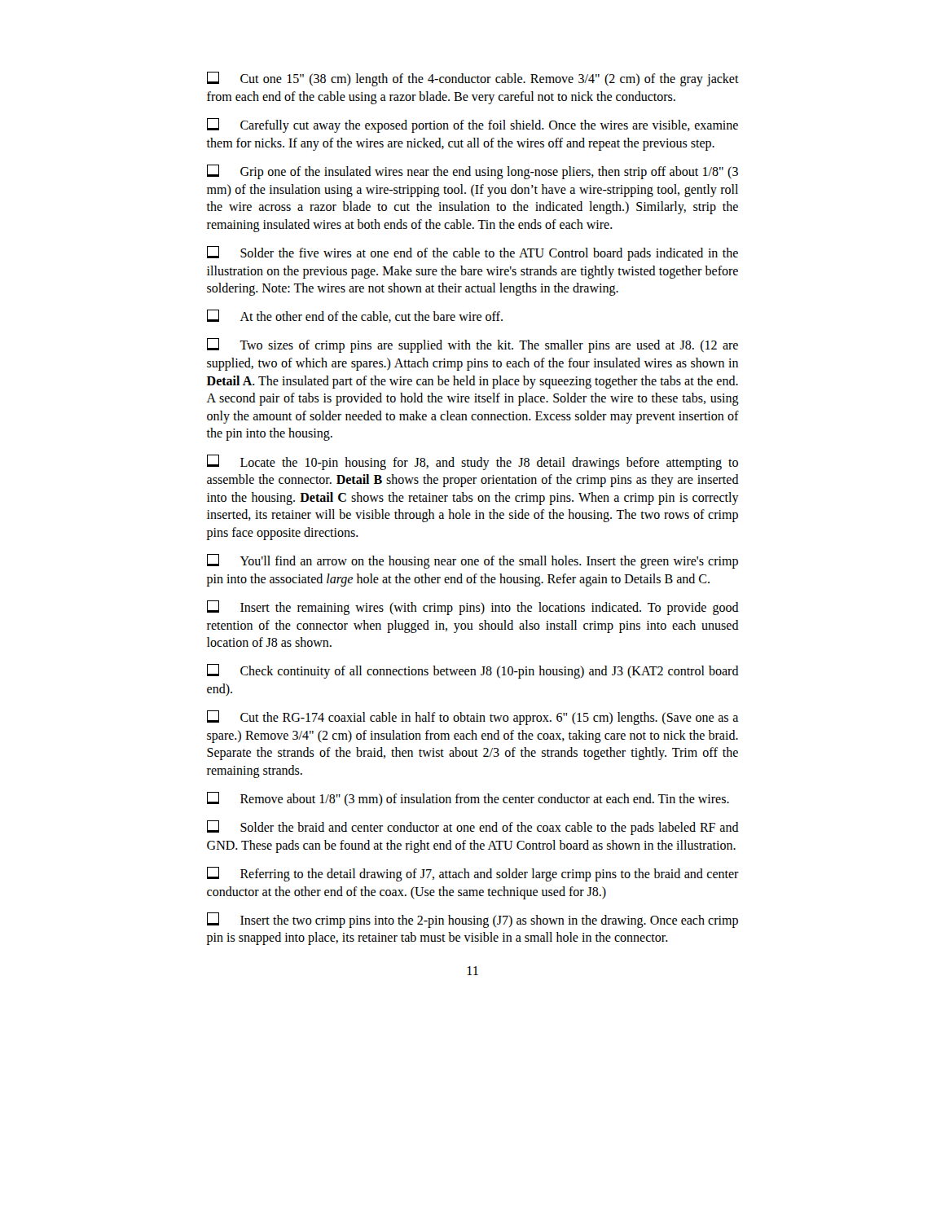Cut one 15" (38 cm) length of the 4-conductor cable. Remove 3/4" (2 cm) of the gray jacket from each end of the cable using a razor blade. Be very careful not to nick the conductors.
Carefully cut away the exposed portion of the foil shield. Once the wires are visible, examine them for nicks. If any of the wires are nicked, cut all of the wires off and repeat the previous step.
Grip one of the insulated wires near the end using long-nose pliers, then strip off about 1/8" (3 mm) of the insulation using a wire-stripping tool. (If you don’t have a wire-stripping tool, gently roll the wire across a razor blade to cut the insulation to the indicated length.) Similarly, strip the remaining insulated wires at both ends of the cable. Tin the ends of each wire.
Solder the five wires at one end of the cable to the ATU Control board pads indicated in the illustration on the previous page. Make sure the bare wire's strands are tightly twisted together before soldering. Note: The wires are not shown at their actual lengths in the drawing.
At the other end of the cable, cut the bare wire off.
Two sizes of crimp pins are supplied with the kit. The smaller pins are used at J8. (12 are supplied, two of which are spares.) Attach crimp pins to each of the four insulated wires as shown in Detail A. The insulated part of the wire can be held in place by squeezing together the tabs at the end. A second pair of tabs is provided to hold the wire itself in place. Solder the wire to these tabs, using only the amount of solder needed to make a clean connection. Excess solder may prevent insertion of the pin into the housing.
Locate the 10-pin housing for J8, and study the J8 detail drawings before attempting to assemble the connector. Detail B shows the proper orientation of the crimp pins as they are inserted into the housing. Detail C shows the retainer tabs on the crimp pins. When a crimp pin is correctly inserted, its retainer will be visible through a hole in the side of the housing. The two rows of crimp pins face opposite directions.
You'll find an arrow on the housing near one of the small holes. Insert the green wire's crimp pin into the associated large hole at the other end of the housing. Refer again to Details B and C.
Insert the remaining wires (with crimp pins) into the locations indicated. To provide good retention of the connector when plugged in, you should also install crimp pins into each unused location of J8 as shown.
Check continuity of all connections between J8 (10-pin housing) and J3 (KAT2 control board end).
Cut the RG-174 coaxial cable in half to obtain two approx. 6" (15 cm) lengths. (Save one as a spare.) Remove 3/4" (2 cm) of insulation from each end of the coax, taking care not to nick the braid. Separate the strands of the braid, then twist about 2/3 of the strands together tightly. Trim off the remaining strands.
Remove about 1/8" (3 mm) of insulation from the center conductor at each end. Tin the wires.
Solder the braid and center conductor at one end of the coax cable to the pads labeled RF and GND. These pads can be found at the right end of the ATU Control board as shown in the illustration.
Referring to the detail drawing of J7, attach and solder large crimp pins to the braid and center conductor at the other end of the coax. (Use the same technique used for J8.)
Insert the two crimp pins into the 2-pin housing (J7) as shown in the drawing. Once each crimp pin is snapped into place, its retainer tab must be visible in a small hole in the connector.
11